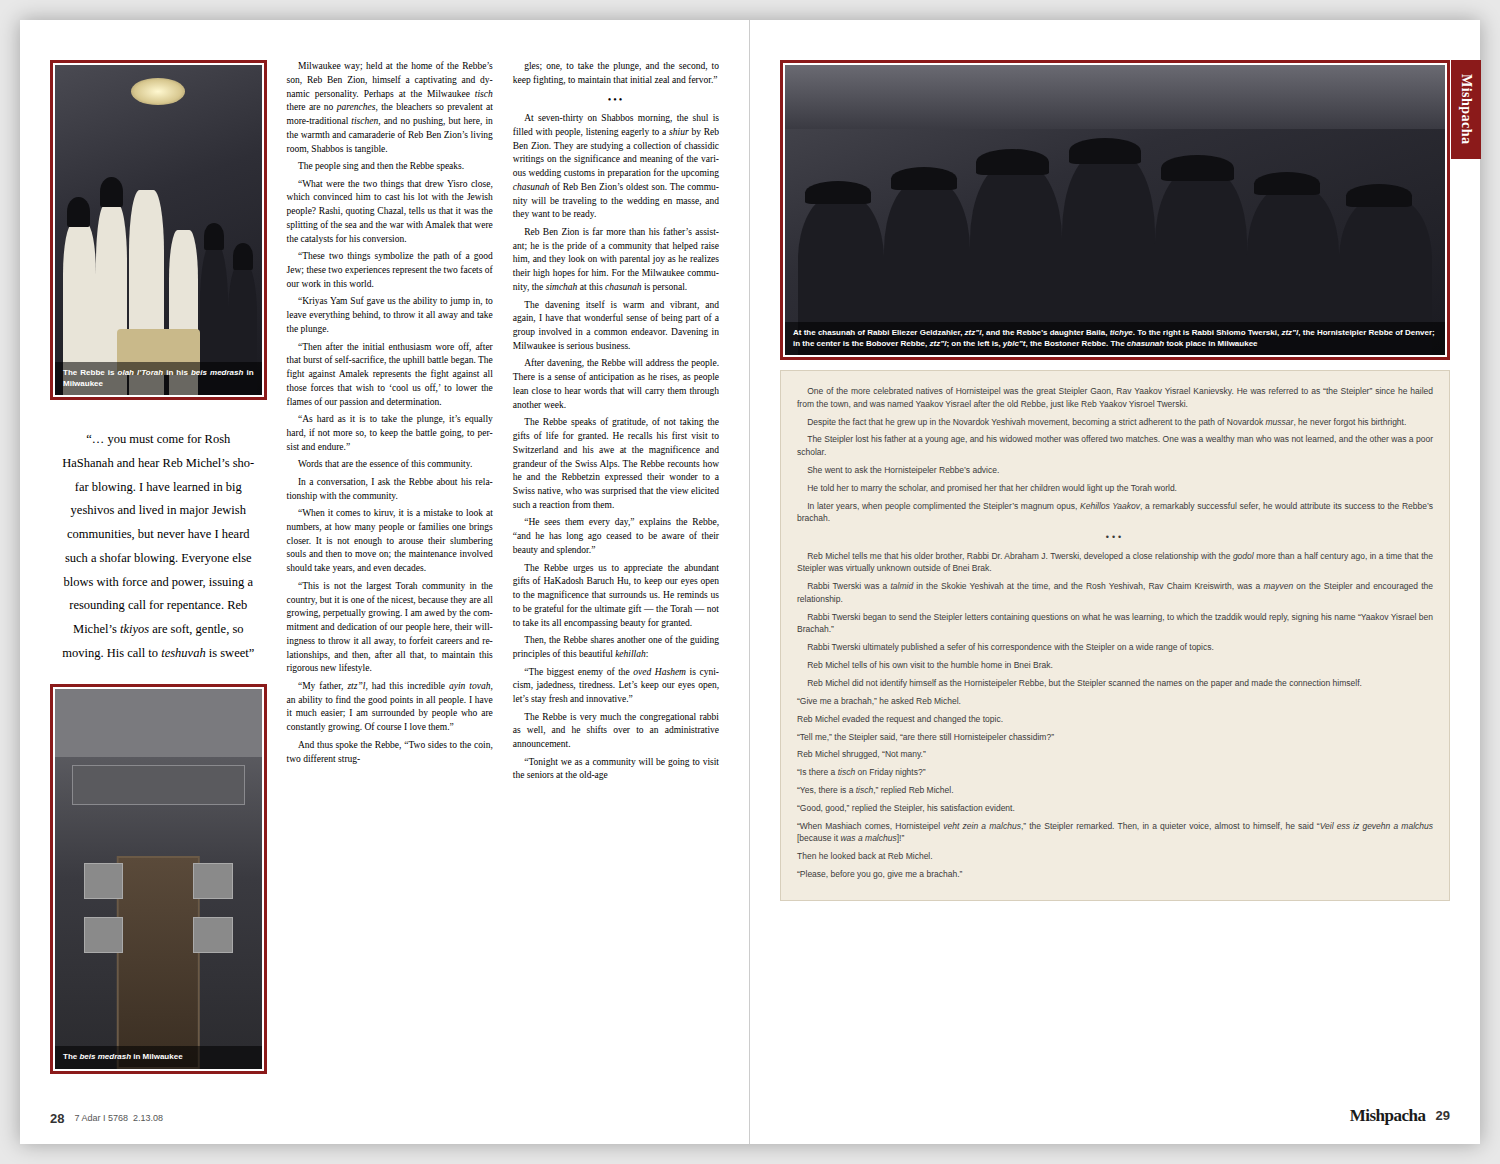The Rebbe is olah l'Torah in his beis medrash in Milwaukee
“… you must come for Rosh HaShanah and hear Reb Michel’s shofar blowing. I have learned in big yeshivos and lived in major Jewish communities, but never have I heard such a shofar blowing. Everyone else blows with force and power, issuing a resounding call for repentance. Reb Michel’s tkiyos are soft, gentle, so moving. His call to teshuvah is sweet”
The beis medrash in Milwaukee
Milwaukee way; held at the home of the Rebbe’s son, Reb Ben Zion, himself a captivating and dynamic personality. Perhaps at the Milwaukee tisch there are no parenches, the bleachers so prevalent at more-traditional tischen, and no pushing, but here, in the warmth and camaraderie of Reb Ben Zion’s living room, Shabbos is tangible.
The people sing and then the Rebbe speaks.
“What were the two things that drew Yisro close, which convinced him to cast his lot with the Jewish people? Rashi, quoting Chazal, tells us that it was the splitting of the sea and the war with Amalek that were the catalysts for his conversion.
“These two things symbolize the path of a good Jew; these two experiences represent the two facets of our work in this world.
“Kriyas Yam Suf gave us the ability to jump in, to leave everything behind, to throw it all away and take the plunge.
“Then after the initial enthusiasm wore off, after that burst of self-sacrifice, the uphill battle began. The fight against Amalek represents the fight against all those forces that wish to ‘cool us off,’ to lower the flames of our passion and determination.
“As hard as it is to take the plunge, it’s equally hard, if not more so, to keep the battle going, to persist and endure.”
Words that are the essence of this community.
In a conversation, I ask the Rebbe about his relationship with the community.
“When it comes to kiruv, it is a mistake to look at numbers, at how many people or families one brings closer. It is not enough to arouse their slumbering souls and then to move on; the maintenance involved should take years, and even decades.
“This is not the largest Torah community in the country, but it is one of the nicest, because they are all growing, perpetually growing. I am awed by the commitment and dedication of our people here, their willingness to throw it all away, to forfeit careers and relationships, and then, after all that, to maintain this rigorous new lifestyle.
“My father, ztz”l, had this incredible ayin tovah, an ability to find the good points in all people. I have it much easier; I am surrounded by people who are constantly growing. Of course I love them.”
And thus spoke the Rebbe, “Two sides to the coin, two different strug-
gles; one, to take the plunge, and the second, to keep fighting, to maintain that initial zeal and fervor.”
•••
At seven-thirty on Shabbos morning, the shul is filled with people, listening eagerly to a shiur by Reb Ben Zion. They are studying a collection of chassidic writings on the significance and meaning of the various wedding customs in preparation for the upcoming chasunah of Reb Ben Zion’s oldest son. The community will be traveling to the wedding en masse, and they want to be ready.
Reb Ben Zion is far more than his father’s assistant; he is the pride of a community that helped raise him, and they look on with parental joy as he realizes their high hopes for him. For the Milwaukee community, the simchah at this chasunah is personal.
The davening itself is warm and vibrant, and again, I have that wonderful sense of being part of a group involved in a common endeavor. Davening in Milwaukee is serious business.
After davening, the Rebbe will address the people. There is a sense of anticipation as he rises, as people lean close to hear words that will carry them through another week.
The Rebbe speaks of gratitude, of not taking the gifts of life for granted. He recalls his first visit to Switzerland and his awe at the magnificence and grandeur of the Swiss Alps. The Rebbe recounts how he and the Rebbetzin expressed their wonder to a Swiss native, who was surprised that the view elicited such a reaction from them.
“He sees them every day,” explains the Rebbe, “and he has long ago ceased to be aware of their beauty and splendor.”
The Rebbe urges us to appreciate the abundant gifts of HaKadosh Baruch Hu, to keep our eyes open to the magnificence that surrounds us. He reminds us to be grateful for the ultimate gift — the Torah — not to take its all encompassing beauty for granted.
Then, the Rebbe shares another one of the guiding principles of this beautiful kehillah:
“The biggest enemy of the oved Hashem is cynicism, jadedness, tiredness. Let’s keep our eyes open, let’s stay fresh and innovative.”
The Rebbe is very much the congregational rabbi as well, and he shifts over to an administrative announcement.
“Tonight we as a community will be going to visit the seniors at the old-age
28 7 Adar I 5768 2.13.08
Mishpacha
At the chasunah of Rabbi Eliezer Geldzahler, ztz”l, and the Rebbe’s daughter Baila, tichye. To the right is Rabbi Shlomo Twerski, ztz”l, the Hornisteipler Rebbe of Denver; in the center is the Bobover Rebbe, ztz”l; on the left is, yblc”t, the Bostoner Rebbe. The chasunah took place in Milwaukee
One of the more celebrated natives of Hornisteipel was the great Steipler Gaon, Rav Yaakov Yisrael Kanievsky. He was referred to as “the Steipler” since he hailed from the town, and was named Yaakov Yisrael after the old Rebbe, just like Reb Yaakov Yisroel Twerski.
Despite the fact that he grew up in the Novardok Yeshivah movement, becoming a strict adherent to the path of Novardok mussar, he never forgot his birthright.
The Steipler lost his father at a young age, and his widowed mother was offered two matches. One was a wealthy man who was not learned, and the other was a poor scholar.
She went to ask the Hornisteipeler Rebbe’s advice.
He told her to marry the scholar, and promised her that her children would light up the Torah world.
In later years, when people complimented the Steipler’s magnum opus, Kehillos Yaakov, a remarkably successful sefer, he would attribute its success to the Rebbe’s brachah.
•••
Reb Michel tells me that his older brother, Rabbi Dr. Abraham J. Twerski, developed a close relationship with the godol more than a half century ago, in a time that the Steipler was virtually unknown outside of Bnei Brak.
Rabbi Twerski was a talmid in the Skokie Yeshivah at the time, and the Rosh Yeshivah, Rav Chaim Kreiswirth, was a mayven on the Steipler and encouraged the relationship.
Rabbi Twerski began to send the Steipler letters containing questions on what he was learning, to which the tzaddik would reply, signing his name “Yaakov Yisrael ben Brachah.”
Rabbi Twerski ultimately published a sefer of his correspondence with the Steipler on a wide range of topics.
Reb Michel tells of his own visit to the humble home in Bnei Brak.
Reb Michel did not identify himself as the Hornisteipeler Rebbe, but the Steipler scanned the names on the paper and made the connection himself.
“Give me a brachah,” he asked Reb Michel.
Reb Michel evaded the request and changed the topic.
“Tell me,” the Steipler said, “are there still Hornisteipeler chassidim?”
Reb Michel shrugged, “Not many.”
“Is there a tisch on Friday nights?”
“Yes, there is a tisch,” replied Reb Michel.
“Good, good,” replied the Steipler, his satisfaction evident.
“When Mashiach comes, Hornisteipel veht zein a malchus,” the Steipler remarked. Then, in a quieter voice, almost to himself, he said “Veil ess iz gevehn a malchus [because it was a malchus]!”
Then he looked back at Reb Michel.
“Please, before you go, give me a brachah.”
Mishpacha 29